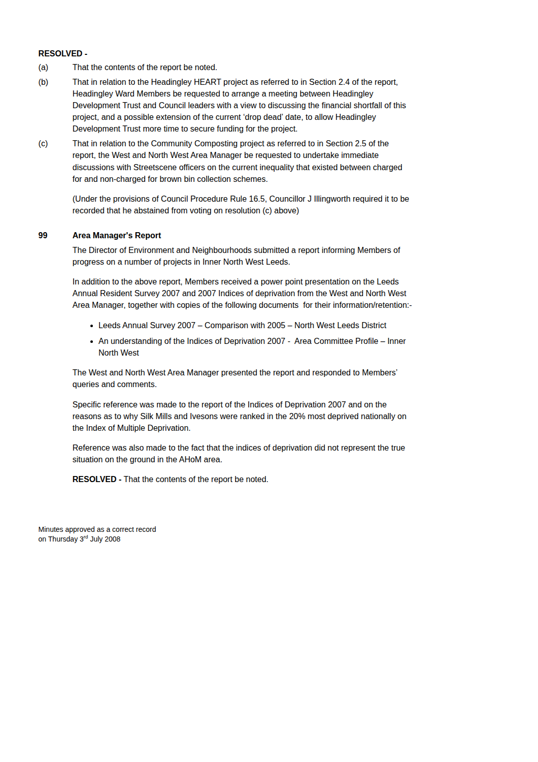RESOLVED -
(a) That the contents of the report be noted.
(b) That in relation to the Headingley HEART project as referred to in Section 2.4 of the report, Headingley Ward Members be requested to arrange a meeting between Headingley Development Trust and Council leaders with a view to discussing the financial shortfall of this project, and a possible extension of the current ‘drop dead’ date, to allow Headingley Development Trust more time to secure funding for the project.
(c) That in relation to the Community Composting project as referred to in Section 2.5 of the report, the West and North West Area Manager be requested to undertake immediate discussions with Streetscene officers on the current inequality that existed between charged for and non-charged for brown bin collection schemes.
(Under the provisions of Council Procedure Rule 16.5, Councillor J Illingworth required it to be recorded that he abstained from voting on resolution (c) above)
99
Area Manager's Report
The Director of Environment and Neighbourhoods submitted a report informing Members of progress on a number of projects in Inner North West Leeds.
In addition to the above report, Members received a power point presentation on the Leeds Annual Resident Survey 2007 and 2007 Indices of deprivation from the West and North West Area Manager, together with copies of the following documents for their information/retention:-
Leeds Annual Survey 2007 – Comparison with 2005 – North West Leeds District
An understanding of the Indices of Deprivation 2007 - Area Committee Profile – Inner North West
The West and North West Area Manager presented the report and responded to Members’ queries and comments.
Specific reference was made to the report of the Indices of Deprivation 2007 and on the reasons as to why Silk Mills and Ivesons were ranked in the 20% most deprived nationally on the Index of Multiple Deprivation.
Reference was also made to the fact that the indices of deprivation did not represent the true situation on the ground in the AHoM area.
RESOLVED - That the contents of the report be noted.
Minutes approved as a correct record
on Thursday 3rd July 2008